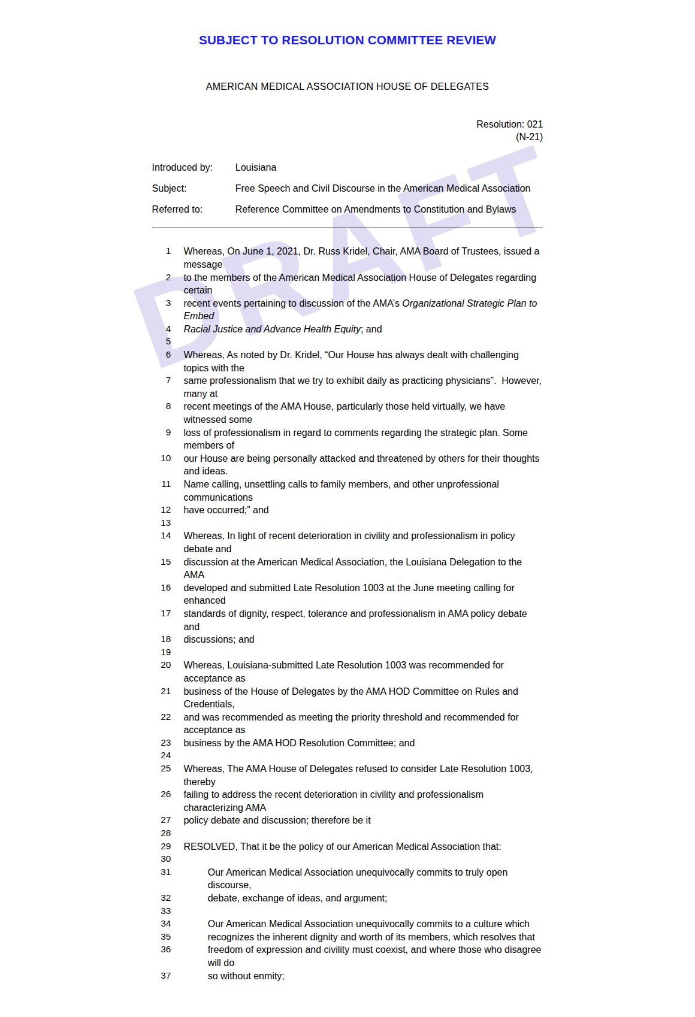DRAFT
SUBJECT TO RESOLUTION COMMITTEE REVIEW
AMERICAN MEDICAL ASSOCIATION HOUSE OF DELEGATES
Resolution: 021
(N-21)
| Introduced by: | Louisiana |
| Subject: | Free Speech and Civil Discourse in the American Medical Association |
| Referred to: | Reference Committee on Amendments to Constitution and Bylaws |
1
Whereas, On June 1, 2021, Dr. Russ Kridel, Chair, AMA Board of Trustees, issued a message
2
to the members of the American Medical Association House of Delegates regarding certain
3
recent events pertaining to discussion of the AMA’s Organizational Strategic Plan to Embed
4
Racial Justice and Advance Health Equity; and
5
6
Whereas, As noted by Dr. Kridel, “Our House has always dealt with challenging topics with the
7
same professionalism that we try to exhibit daily as practicing physicians”. However, many at
8
recent meetings of the AMA House, particularly those held virtually, we have witnessed some
9
loss of professionalism in regard to comments regarding the strategic plan. Some members of
10
our House are being personally attacked and threatened by others for their thoughts and ideas.
11
Name calling, unsettling calls to family members, and other unprofessional communications
12
have occurred;” and
13
14
Whereas, In light of recent deterioration in civility and professionalism in policy debate and
15
discussion at the American Medical Association, the Louisiana Delegation to the AMA
16
developed and submitted Late Resolution 1003 at the June meeting calling for enhanced
17
standards of dignity, respect, tolerance and professionalism in AMA policy debate and
18
discussions; and
19
20
Whereas, Louisiana-submitted Late Resolution 1003 was recommended for acceptance as
21
business of the House of Delegates by the AMA HOD Committee on Rules and Credentials,
22
and was recommended as meeting the priority threshold and recommended for acceptance as
23
business by the AMA HOD Resolution Committee; and
24
25
Whereas, The AMA House of Delegates refused to consider Late Resolution 1003, thereby
26
failing to address the recent deterioration in civility and professionalism characterizing AMA
27
policy debate and discussion; therefore be it
28
29
RESOLVED, That it be the policy of our American Medical Association that:
30
31
Our American Medical Association unequivocally commits to truly open discourse,
32
debate, exchange of ideas, and argument;
33
34
Our American Medical Association unequivocally commits to a culture which
35
recognizes the inherent dignity and worth of its members, which resolves that
36
freedom of expression and civility must coexist, and where those who disagree will do
37
so without enmity;